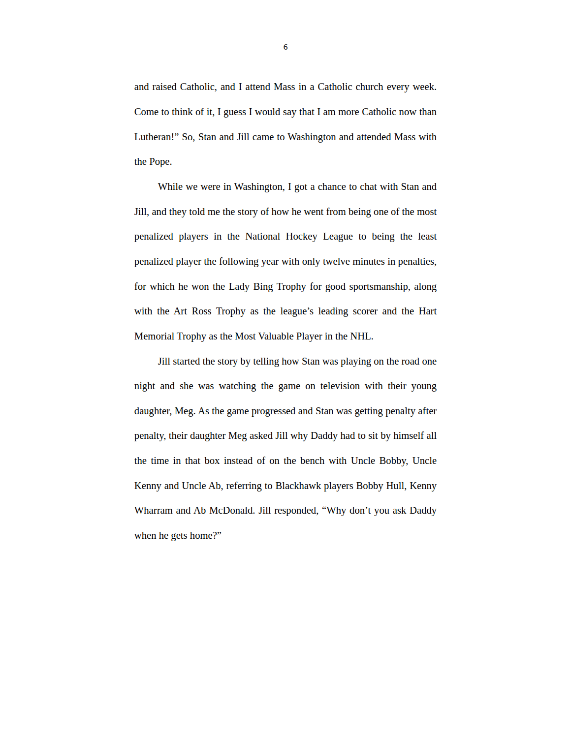6
and raised Catholic, and I attend Mass in a Catholic church every week. Come to think of it, I guess I would say that I am more Catholic now than Lutheran!” So, Stan and Jill came to Washington and attended Mass with the Pope.
While we were in Washington, I got a chance to chat with Stan and Jill, and they told me the story of how he went from being one of the most penalized players in the National Hockey League to being the least penalized player the following year with only twelve minutes in penalties, for which he won the Lady Bing Trophy for good sportsmanship, along with the Art Ross Trophy as the league’s leading scorer and the Hart Memorial Trophy as the Most Valuable Player in the NHL.
Jill started the story by telling how Stan was playing on the road one night and she was watching the game on television with their young daughter, Meg. As the game progressed and Stan was getting penalty after penalty, their daughter Meg asked Jill why Daddy had to sit by himself all the time in that box instead of on the bench with Uncle Bobby, Uncle Kenny and Uncle Ab, referring to Blackhawk players Bobby Hull, Kenny Wharram and Ab McDonald. Jill responded, “Why don’t you ask Daddy when he gets home?”